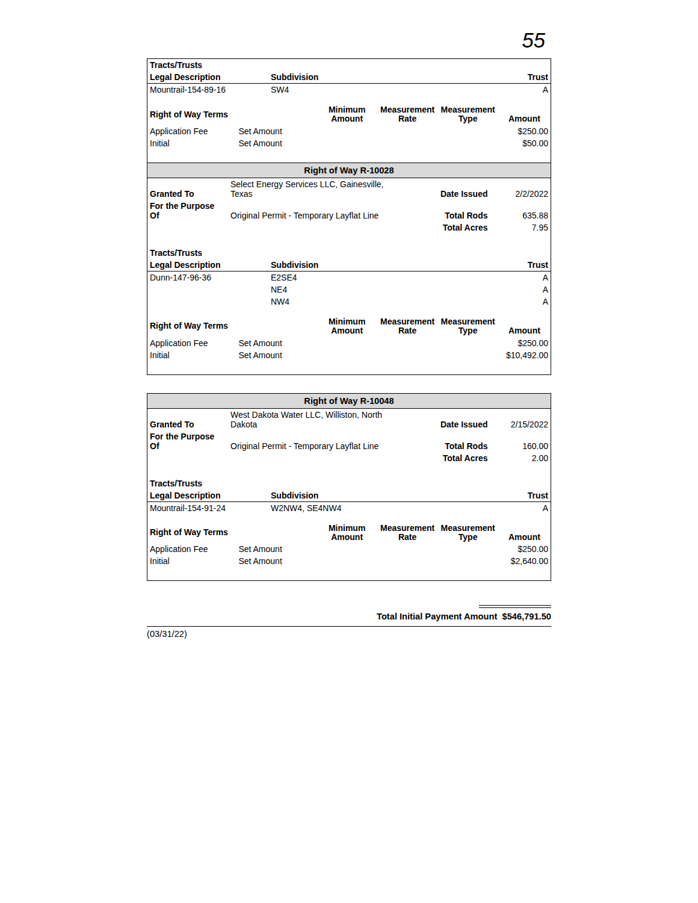55
| Tracts/Trusts | | |
| Legal Description | Subdivision | Trust |
| Mountrail-154-89-16 | SW4 | A |
| Right of Way Terms | | Minimum Amount | Measurement Rate | Measurement Type | Amount |
| --- | --- | --- | --- | --- | --- |
| Application Fee | Set Amount | | | | $250.00 |
| Initial | Set Amount | | | | $50.00 |
Right of Way R-10028
| Granted To | Select Energy Services LLC, Gainesville, Texas | Date Issued | 2/2/2022 |
| For the Purpose Of | Original Permit - Temporary Layflat Line | Total Rods | 635.88 |
| | | Total Acres | 7.95 |
| Tracts/Trusts | | |
| Legal Description | Subdivision | Trust |
| Dunn-147-96-36 | E2SE4 | A |
| | NE4 | A |
| | NW4 | A |
| Right of Way Terms | | Minimum Amount | Measurement Rate | Measurement Type | Amount |
| --- | --- | --- | --- | --- | --- |
| Application Fee | Set Amount | | | | $250.00 |
| Initial | Set Amount | | | | $10,492.00 |
Right of Way R-10048
| Granted To | West Dakota Water LLC, Williston, North Dakota | Date Issued | 2/15/2022 |
| For the Purpose Of | Original Permit - Temporary Layflat Line | Total Rods | 160.00 |
| | | Total Acres | 2.00 |
| Tracts/Trusts | | |
| Legal Description | Subdivision | Trust |
| Mountrail-154-91-24 | W2NW4, SE4NW4 | A |
| Right of Way Terms | | Minimum Amount | Measurement Rate | Measurement Type | Amount |
| --- | --- | --- | --- | --- | --- |
| Application Fee | Set Amount | | | | $250.00 |
| Initial | Set Amount | | | | $2,640.00 |
Total Initial Payment Amount $546,791.50
(03/31/22)